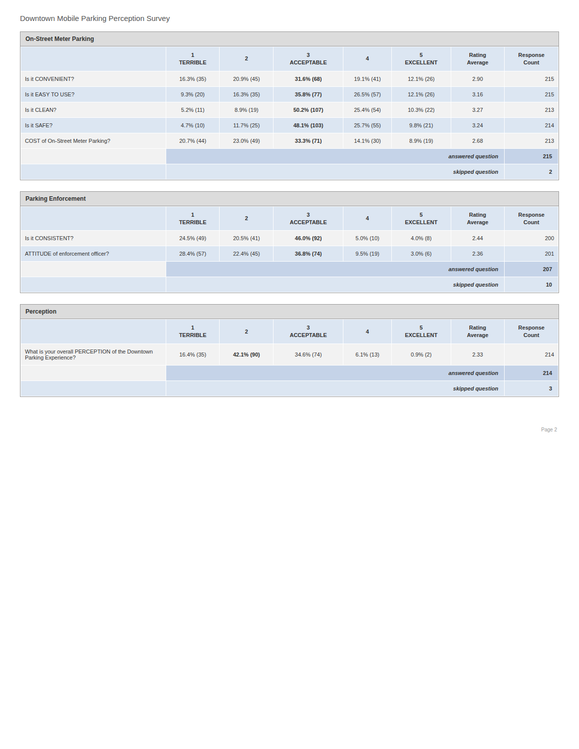Downtown Mobile Parking Perception Survey
On-Street Meter Parking
| | 1 TERRIBLE | 2 | 3 ACCEPTABLE | 4 | 5 EXCELLENT | Rating Average | Response Count |
| --- | --- | --- | --- | --- | --- | --- | --- |
| Is it CONVENIENT? | 16.3% (35) | 20.9% (45) | 31.6% (68) | 19.1% (41) | 12.1% (26) | 2.90 | 215 |
| Is it EASY TO USE? | 9.3% (20) | 16.3% (35) | 35.8% (77) | 26.5% (57) | 12.1% (26) | 3.16 | 215 |
| Is it CLEAN? | 5.2% (11) | 8.9% (19) | 50.2% (107) | 25.4% (54) | 10.3% (22) | 3.27 | 213 |
| Is it SAFE? | 4.7% (10) | 11.7% (25) | 48.1% (103) | 25.7% (55) | 9.8% (21) | 3.24 | 214 |
| COST of On-Street Meter Parking? | 20.7% (44) | 23.0% (49) | 33.3% (71) | 14.1% (30) | 8.9% (19) | 2.68 | 213 |
| | answered question | 215 |
| | skipped question | 2 |
Parking Enforcement
| | 1 TERRIBLE | 2 | 3 ACCEPTABLE | 4 | 5 EXCELLENT | Rating Average | Response Count |
| --- | --- | --- | --- | --- | --- | --- | --- |
| Is it CONSISTENT? | 24.5% (49) | 20.5% (41) | 46.0% (92) | 5.0% (10) | 4.0% (8) | 2.44 | 200 |
| ATTITUDE of enforcement officer? | 28.4% (57) | 22.4% (45) | 36.8% (74) | 9.5% (19) | 3.0% (6) | 2.36 | 201 |
| | answered question | 207 |
| | skipped question | 10 |
Perception
| | 1 TERRIBLE | 2 | 3 ACCEPTABLE | 4 | 5 EXCELLENT | Rating Average | Response Count |
| --- | --- | --- | --- | --- | --- | --- | --- |
| What is your overall PERCEPTION of the Downtown Parking Experience? | 16.4% (35) | 42.1% (90) | 34.6% (74) | 6.1% (13) | 0.9% (2) | 2.33 | 214 |
| | answered question | 214 |
| | skipped question | 3 |
Page 2